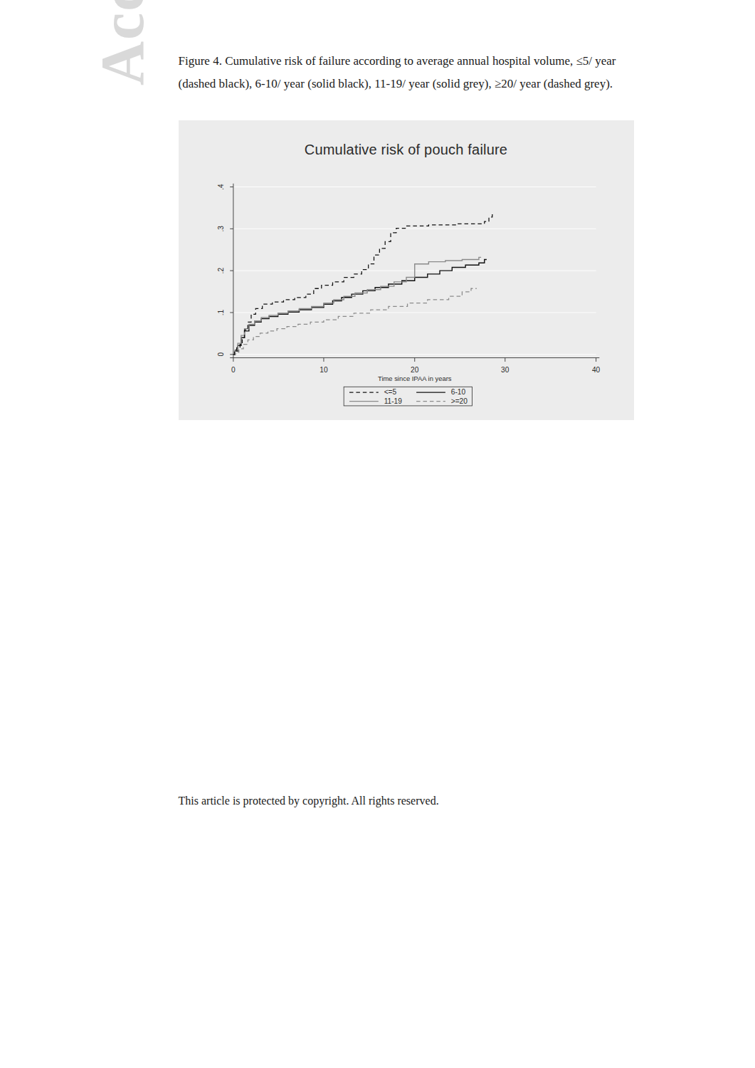Accepted Article
Figure 4. Cumulative risk of failure according to average annual hospital volume, ≤5/ year (dashed black), 6-10/ year (solid black), 11-19/ year (solid grey), ≥20/ year (dashed grey).
Cumulative risk of pouch failure
0 .1 .2 .3 .4 0 10 20 30 40 Time since IPAA in years <=5 6-10 11-19 >=20
This article is protected by copyright. All rights reserved.